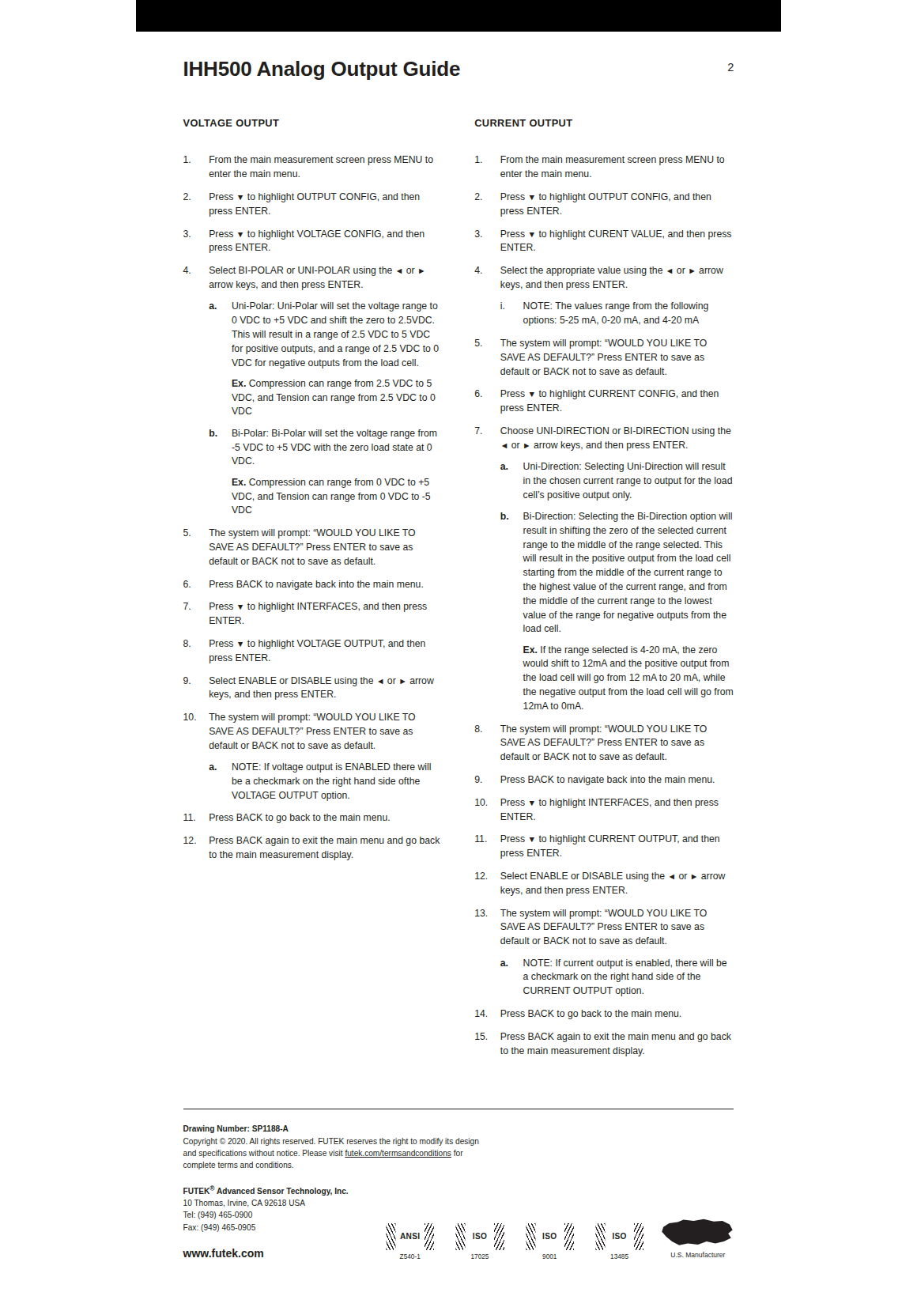IHH500 Analog Output Guide
2
Voltage Output
From the main measurement screen press MENU to enter the main menu.
Press ▼ to highlight OUTPUT CONFIG, and then press ENTER.
Press ▼ to highlight VOLTAGE CONFIG, and then press ENTER.
Select BI-POLAR or UNI-POLAR using the ◄ or ► arrow keys, and then press ENTER.
Uni-Polar: Uni-Polar will set the voltage range to 0 VDC to +5 VDC and shift the zero to 2.5VDC. This will result in a range of 2.5 VDC to 5 VDC for positive outputs, and a range of 2.5 VDC to 0 VDC for negative outputs from the load cell.
Ex. Compression can range from 2.5 VDC to 5 VDC, and Tension can range from 2.5 VDC to 0 VDC
Bi-Polar: Bi-Polar will set the voltage range from -5 VDC to +5 VDC with the zero load state at 0 VDC.
Ex. Compression can range from 0 VDC to +5 VDC, and Tension can range from 0 VDC to -5 VDC
The system will prompt: “WOULD YOU LIKE TO SAVE AS DEFAULT?” Press ENTER to save as default or BACK not to save as default.
Press BACK to navigate back into the main menu.
Press ▼ to highlight INTERFACES, and then press ENTER.
Press ▼ to highlight VOLTAGE OUTPUT, and then press ENTER.
Select ENABLE or DISABLE using the ◄ or ► arrow keys, and then press ENTER.
The system will prompt: “WOULD YOU LIKE TO SAVE AS DEFAULT?” Press ENTER to save as default or BACK not to save as default.
NOTE: If voltage output is ENABLED there will be a checkmark on the right hand side ofthe VOLTAGE OUTPUT option.
Press BACK to go back to the main menu.
Press BACK again to exit the main menu and go back to the main measurement display.
Current Output
From the main measurement screen press MENU to enter the main menu.
Press ▼ to highlight OUTPUT CONFIG, and then press ENTER.
Press ▼ to highlight CURENT VALUE, and then press ENTER.
Select the appropriate value using the ◄ or ► arrow keys, and then press ENTER.
NOTE: The values range from the following options: 5-25 mA, 0-20 mA, and 4-20 mA
The system will prompt: “WOULD YOU LIKE TO SAVE AS DEFAULT?” Press ENTER to save as default or BACK not to save as default.
Press ▼ to highlight CURRENT CONFIG, and then press ENTER.
Choose UNI-DIRECTION or BI-DIRECTION using the ◄ or ► arrow keys, and then press ENTER.
Uni-Direction: Selecting Uni-Direction will result in the chosen current range to output for the load cell’s positive output only.
Bi-Direction: Selecting the Bi-Direction option will result in shifting the zero of the selected current range to the middle of the range selected. This will result in the positive output from the load cell starting from the middle of the current range to the highest value of the current range, and from the middle of the current range to the lowest value of the range for negative outputs from the load cell.
Ex. If the range selected is 4-20 mA, the zero would shift to 12mA and the positive output from the load cell will go from 12 mA to 20 mA, while the negative output from the load cell will go from 12mA to 0mA.
The system will prompt: “WOULD YOU LIKE TO SAVE AS DEFAULT?” Press ENTER to save as default or BACK not to save as default.
Press BACK to navigate back into the main menu.
Press ▼ to highlight INTERFACES, and then press ENTER.
Press ▼ to highlight CURRENT OUTPUT, and then press ENTER.
Select ENABLE or DISABLE using the ◄ or ► arrow keys, and then press ENTER.
The system will prompt: “WOULD YOU LIKE TO SAVE AS DEFAULT?” Press ENTER to save as default or BACK not to save as default.
NOTE: If current output is enabled, there will be a checkmark on the right hand side of the CURRENT OUTPUT option.
Press BACK to go back to the main menu.
Press BACK again to exit the main menu and go back to the main measurement display.
Drawing Number: SP1188-A
Copyright © 2020. All rights reserved. FUTEK reserves the right to modify its design
and specifications without notice. Please visit futek.com/termsandconditions for
complete terms and conditions.
FUTEK® Advanced Sensor Technology, Inc.
10 Thomas, Irvine, CA 92618 USA
Tel: (949) 465-0900
Fax: (949) 465-0905
www.futek.com
ANSI
Z540-1
ISO
17025
ISO
9001
ISO
13485
U.S. Manufacturer